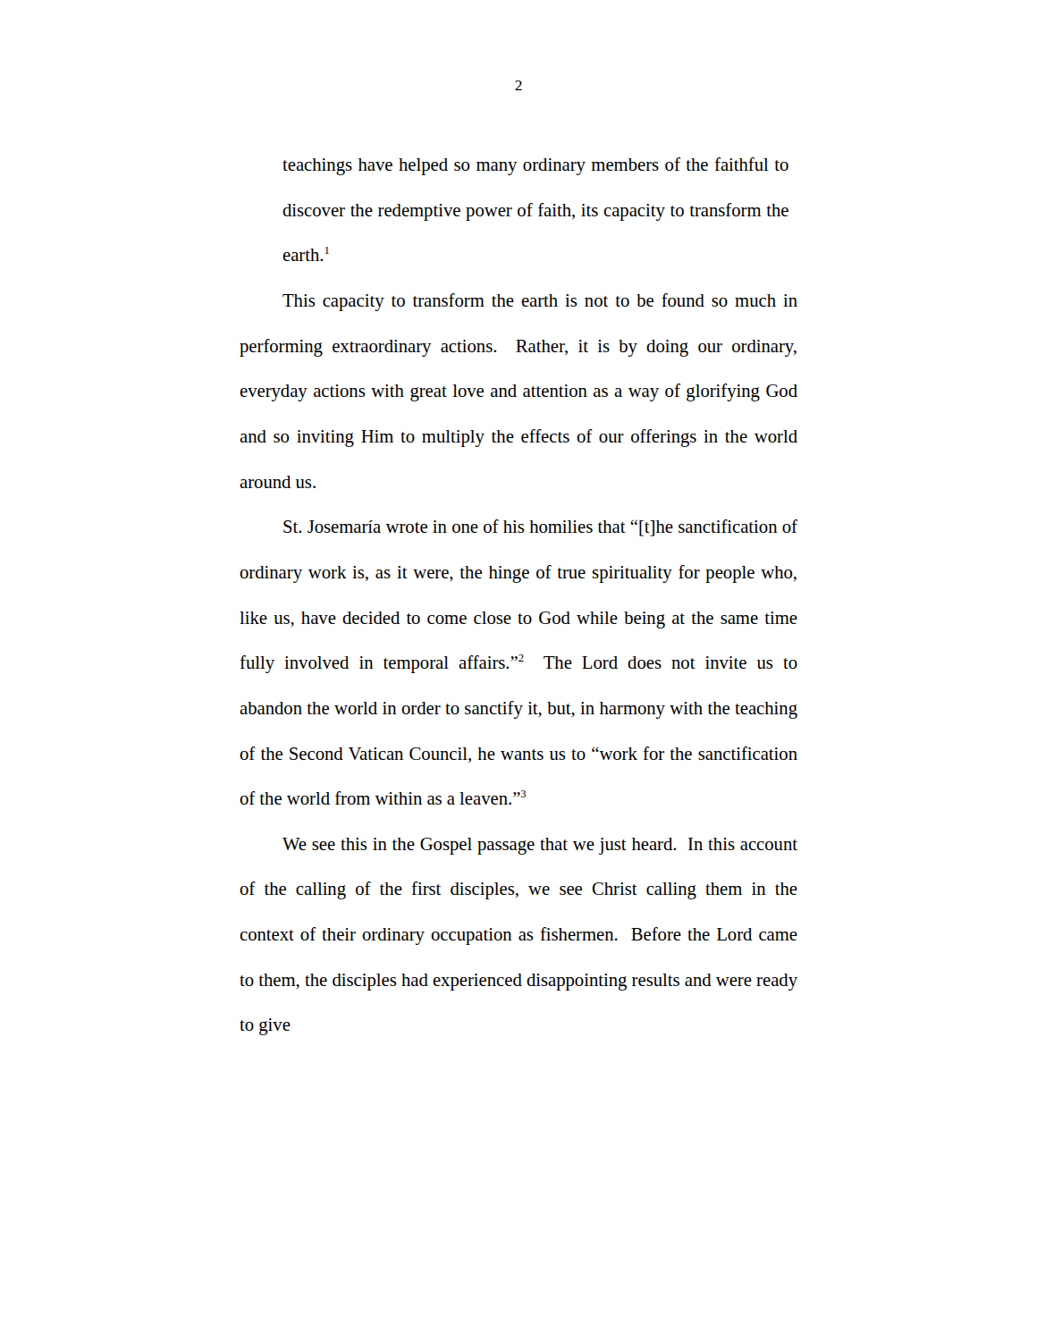2
teachings have helped so many ordinary members of the faithful to discover the redemptive power of faith, its capacity to transform the earth.1
This capacity to transform the earth is not to be found so much in performing extraordinary actions. Rather, it is by doing our ordinary, everyday actions with great love and attention as a way of glorifying God and so inviting Him to multiply the effects of our offerings in the world around us.
St. Josemaría wrote in one of his homilies that “[t]he sanctification of ordinary work is, as it were, the hinge of true spirituality for people who, like us, have decided to come close to God while being at the same time fully involved in temporal affairs.”2 The Lord does not invite us to abandon the world in order to sanctify it, but, in harmony with the teaching of the Second Vatican Council, he wants us to “work for the sanctification of the world from within as a leaven.”3
We see this in the Gospel passage that we just heard. In this account of the calling of the first disciples, we see Christ calling them in the context of their ordinary occupation as fishermen. Before the Lord came to them, the disciples had experienced disappointing results and were ready to give